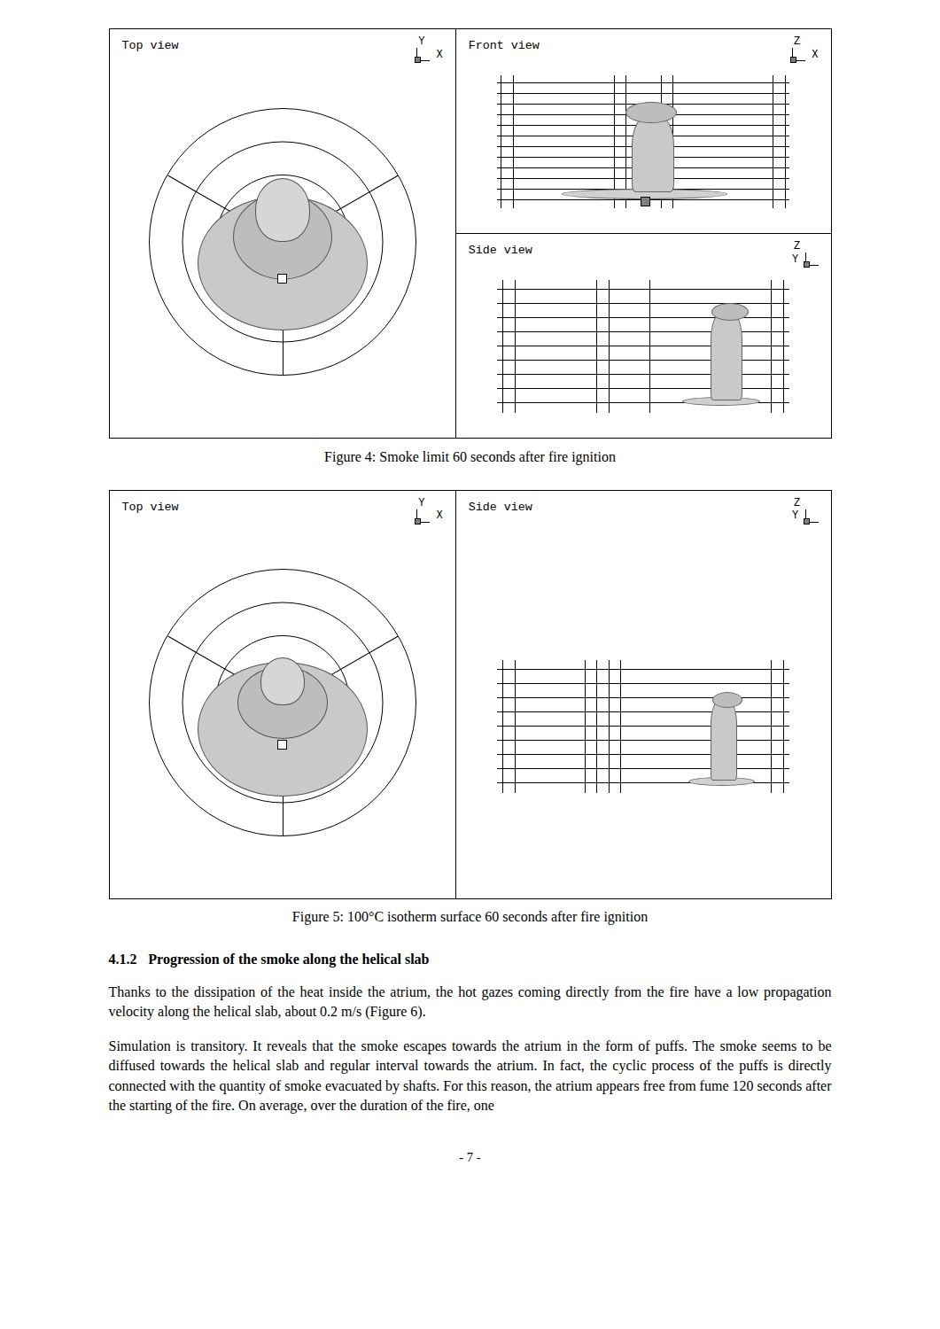Top view
Y X
Front view
Z X
Side view
Z Y
Figure 4: Smoke limit 60 seconds after fire ignition
Top view
Y X
Side view
Z Y
Figure 5: 100°C isotherm surface 60 seconds after fire ignition
4.1.2 Progression of the smoke along the helical slab
Thanks to the dissipation of the heat inside the atrium, the hot gazes coming directly from the fire have a low propagation velocity along the helical slab, about 0.2 m/s (Figure 6).
Simulation is transitory. It reveals that the smoke escapes towards the atrium in the form of puffs. The smoke seems to be diffused towards the helical slab and regular interval towards the atrium. In fact, the cyclic process of the puffs is directly connected with the quantity of smoke evacuated by shafts. For this reason, the atrium appears free from fume 120 seconds after the starting of the fire. On average, over the duration of the fire, one
- 7 -